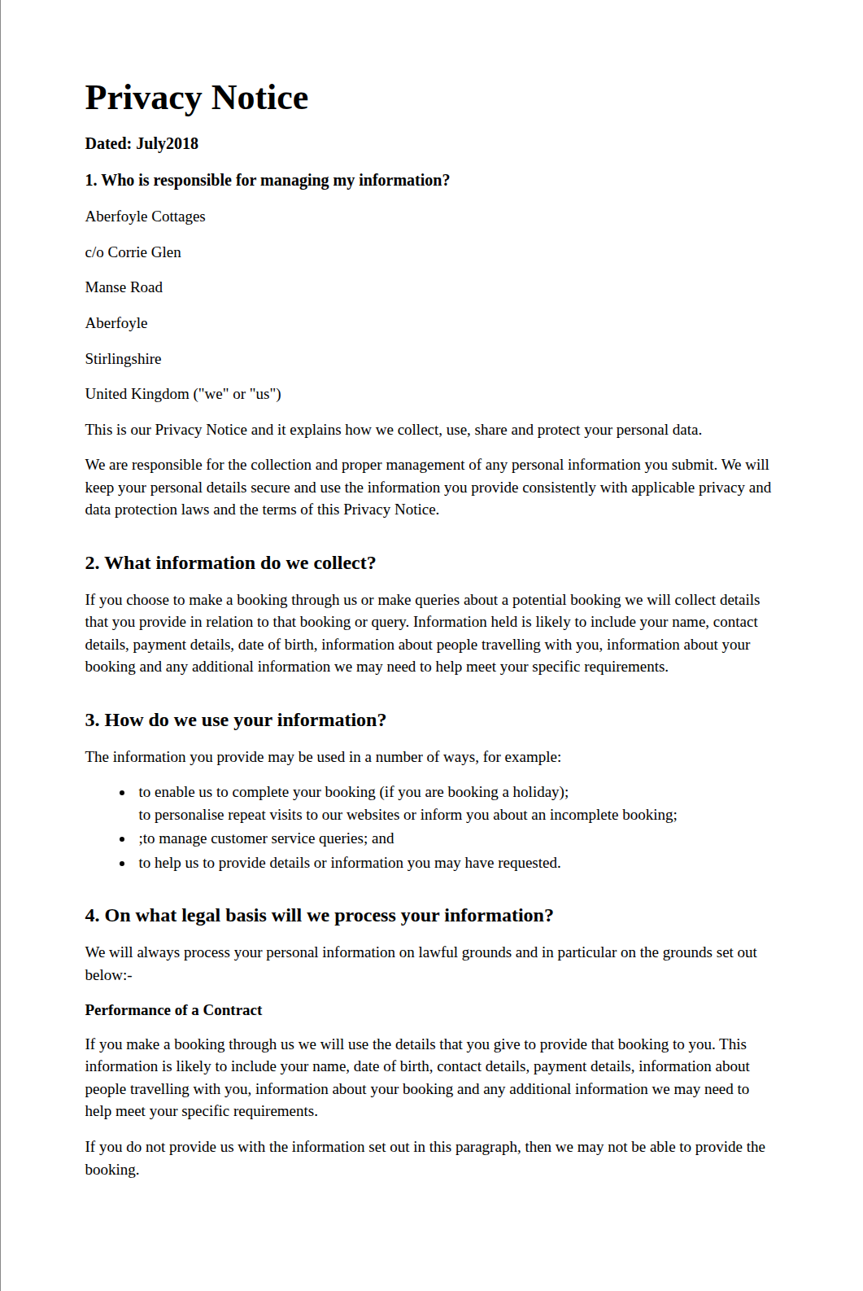Privacy Notice
Dated: July2018
1. Who is responsible for managing my information?
Aberfoyle Cottages
c/o Corrie Glen
Manse Road
Aberfoyle
Stirlingshire
United Kingdom ("we" or "us")
This is our Privacy Notice and it explains how we collect, use, share and protect your personal data.
We are responsible for the collection and proper management of any personal information you submit. We will keep your personal details secure and use the information you provide consistently with applicable privacy and data protection laws and the terms of this Privacy Notice.
2. What information do we collect?
If you choose to make a booking through us or make queries about a potential booking we will collect details that you provide in relation to that booking or query. Information held is likely to include your name, contact details, payment details, date of birth, information about people travelling with you, information about your booking and any additional information we may need to help meet your specific requirements.
3. How do we use your information?
The information you provide may be used in a number of ways, for example:
to enable us to complete your booking (if you are booking a holiday);
to personalise repeat visits to our websites or inform you about an incomplete booking;
;to manage customer service queries; and
to help us to provide details or information you may have requested.
4. On what legal basis will we process your information?
We will always process your personal information on lawful grounds and in particular on the grounds set out below:-
Performance of a Contract
If you make a booking through us we will use the details that you give to provide that booking to you. This information is likely to include your name, date of birth, contact details, payment details, information about people travelling with you, information about your booking and any additional information we may need to help meet your specific requirements.
If you do not provide us with the information set out in this paragraph, then we may not be able to provide the booking.